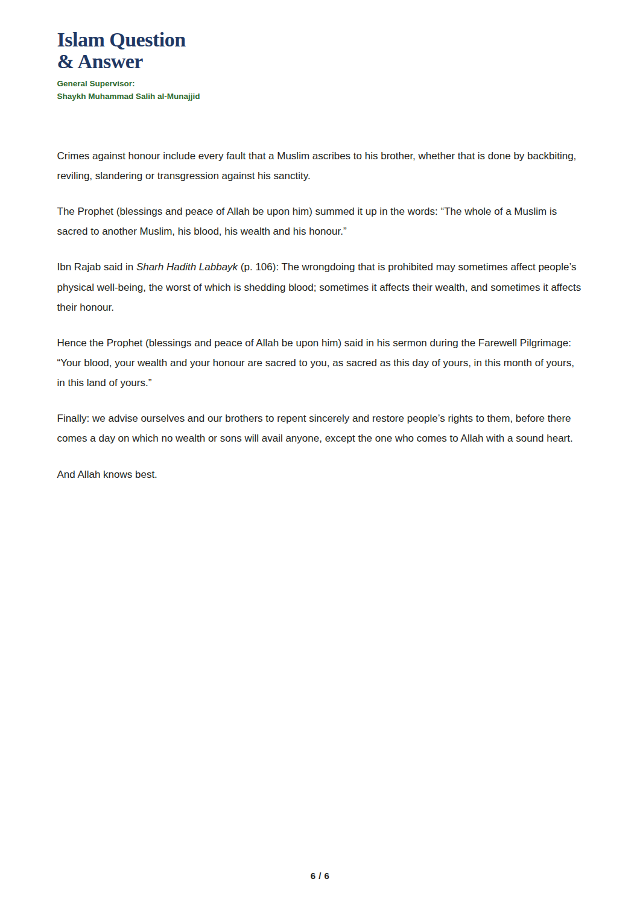Islam Question
& Answer
General Supervisor:
Shaykh Muhammad Salih al-Munajjid
Crimes against honour include every fault that a Muslim ascribes to his brother, whether that is done by backbiting, reviling, slandering or transgression against his sanctity.
The Prophet (blessings and peace of Allah be upon him) summed it up in the words: “The whole of a Muslim is sacred to another Muslim, his blood, his wealth and his honour.”
Ibn Rajab said in Sharh Hadith Labbayk (p. 106): The wrongdoing that is prohibited may sometimes affect people’s physical well-being, the worst of which is shedding blood; sometimes it affects their wealth, and sometimes it affects their honour.
Hence the Prophet (blessings and peace of Allah be upon him) said in his sermon during the Farewell Pilgrimage: “Your blood, your wealth and your honour are sacred to you, as sacred as this day of yours, in this month of yours, in this land of yours.”
Finally: we advise ourselves and our brothers to repent sincerely and restore people’s rights to them, before there comes a day on which no wealth or sons will avail anyone, except the one who comes to Allah with a sound heart.
And Allah knows best.
6 / 6